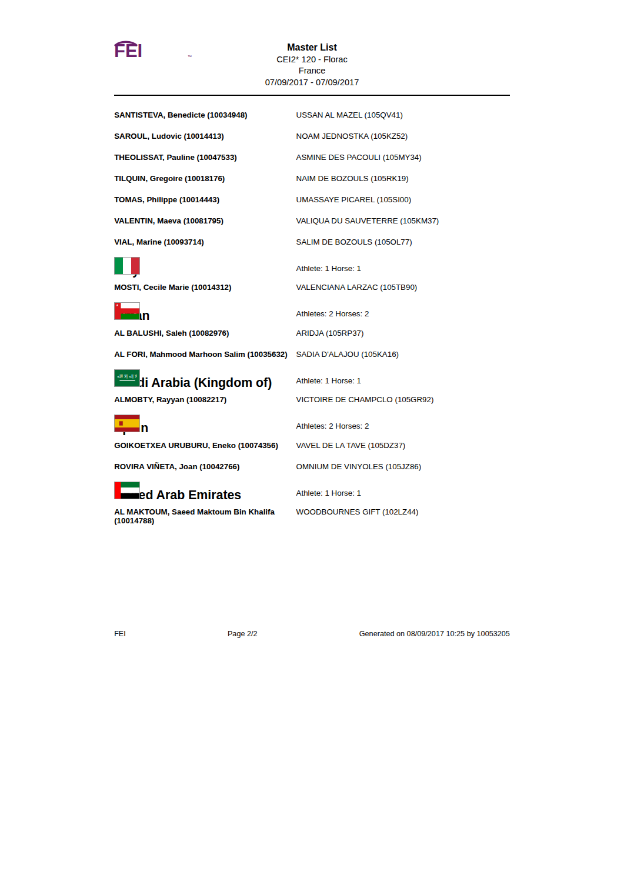FEI ™
Master List
CEI2* 120 - Florac
France
07/09/2017 - 07/09/2017
| SANTISTEVA, Benedicte (10034948) | USSAN AL MAZEL (105QV41) |
| SAROUL, Ludovic (10014413) | NOAM JEDNOSTKA (105KZ52) |
| THEOLISSAT, Pauline (10047533) | ASMINE DES PACOULI (105MY34) |
| TILQUIN, Gregoire (10018176) | NAIM DE BOZOULS (105RK19) |
| TOMAS, Philippe (10014443) | UMASSAYE PICAREL (105SI00) |
| VALENTIN, Maeva (10081795) | VALIQUA DU SAUVETERRE (105KM37) |
| VIAL, Marine (10093714) | SALIM DE BOZOULS (105OL77) |
| Italy | Athlete: 1 Horse: 1 |
| MOSTI, Cecile Marie (10014312) | VALENCIANA LARZAC (105TB90) |
| Oman | Athletes: 2 Horses: 2 |
| AL BALUSHI, Saleh (10082976) | ARIDJA (105RP37) |
| AL FORI, Mahmood Marhoon Salim (10035632) | SADIA D'ALAJOU (105KA16) |
| لا إله إلا الله Saudi Arabia (Kingdom of) | Athlete: 1 Horse: 1 |
| ALMOBTY, Rayyan (10082217) | VICTOIRE DE CHAMPCLO (105GR92) |
| Spain | Athletes: 2 Horses: 2 |
| GOIKOETXEA URUBURU, Eneko (10074356) | VAVEL DE LA TAVE (105DZ37) |
| ROVIRA VIÑETA, Joan (10042766) | OMNIUM DE VINYOLES (105JZ86) |
| United Arab Emirates | Athlete: 1 Horse: 1 |
| AL MAKTOUM, Saeed Maktoum Bin Khalifa (10014788) | WOODBOURNES GIFT (102LZ44) |
FEI
Page 2/2
Generated on 08/09/2017 10:25 by 10053205